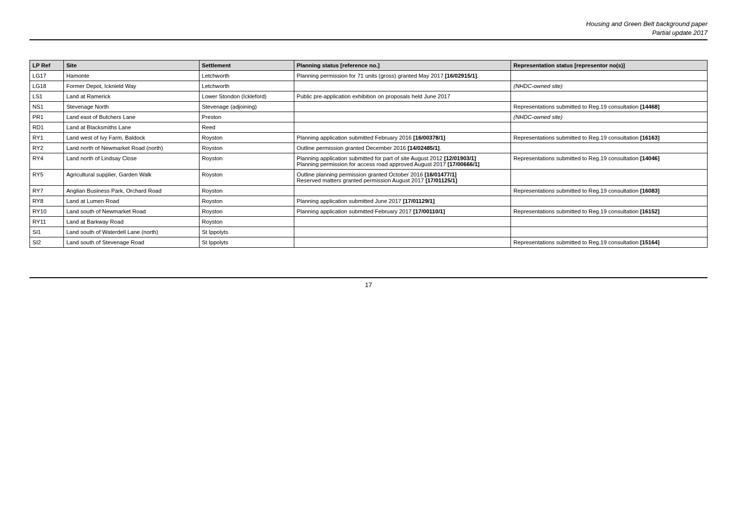Housing and Green Belt background paper
Partial update 2017
| LP Ref | Site | Settlement | Planning status [reference no.] | Representation status [representor no(s)] |
| --- | --- | --- | --- | --- |
| LG17 | Hamonte | Letchworth | Planning permission for 71 units (gross) granted May 2017 [16/02915/1] . | |
| LG18 | Former Depot, Icknield Way | Letchworth | | (NHDC-owned site) |
| LS1 | Land at Ramerick | Lower Stondon (Ickleford) | Public pre-application exhibition on proposals held June 2017 | |
| NS1 | Stevenage North | Stevenage (adjoining) | | Representations submitted to Reg.19 consultation [14468] |
| PR1 | Land east of Butchers Lane | Preston | | (NHDC-owned site) |
| RD1 | Land at Blacksmiths Lane | Reed | | |
| RY1 | Land west of Ivy Farm, Baldock | Royston | Planning application submitted February 2016 [16/00378/1] | Representations submitted to Reg.19 consultation [16163] |
| RY2 | Land north of Newmarket Road (north) | Royston | Outline permission granted December 2016 [14/02485/1] . | |
| RY4 | Land north of Lindsay Close | Royston | Planning application submitted for part of site August 2012 [12/01903/1] Planning permission for access road approved August 2017 [17/00666/1] | Representations submitted to Reg.19 consultation [14046] |
| RY5 | Agricultural supplier, Garden Walk | Royston | Outline planning permission granted October 2016 [16/01477/1] Reserved matters granted permission August 2017 [17/01125/1] | |
| RY7 | Anglian Business Park, Orchard Road | Royston | | Representations submitted to Reg.19 consultation [16083] |
| RY8 | Land at Lumen Road | Royston | Planning application submitted June 2017 [17/01129/1] | |
| RY10 | Land south of Newmarket Road | Royston | Planning application submitted February 2017 [17/00110/1] | Representations submitted to Reg.19 consultation [16152] |
| RY11 | Land at Barkway Road | Royston | | |
| SI1 | Land south of Waterdell Lane (north) | St Ippolyts | | |
| SI2 | Land south of Stevenage Road | St Ippolyts | | Representations submitted to Reg.19 consultation [15164] |
17